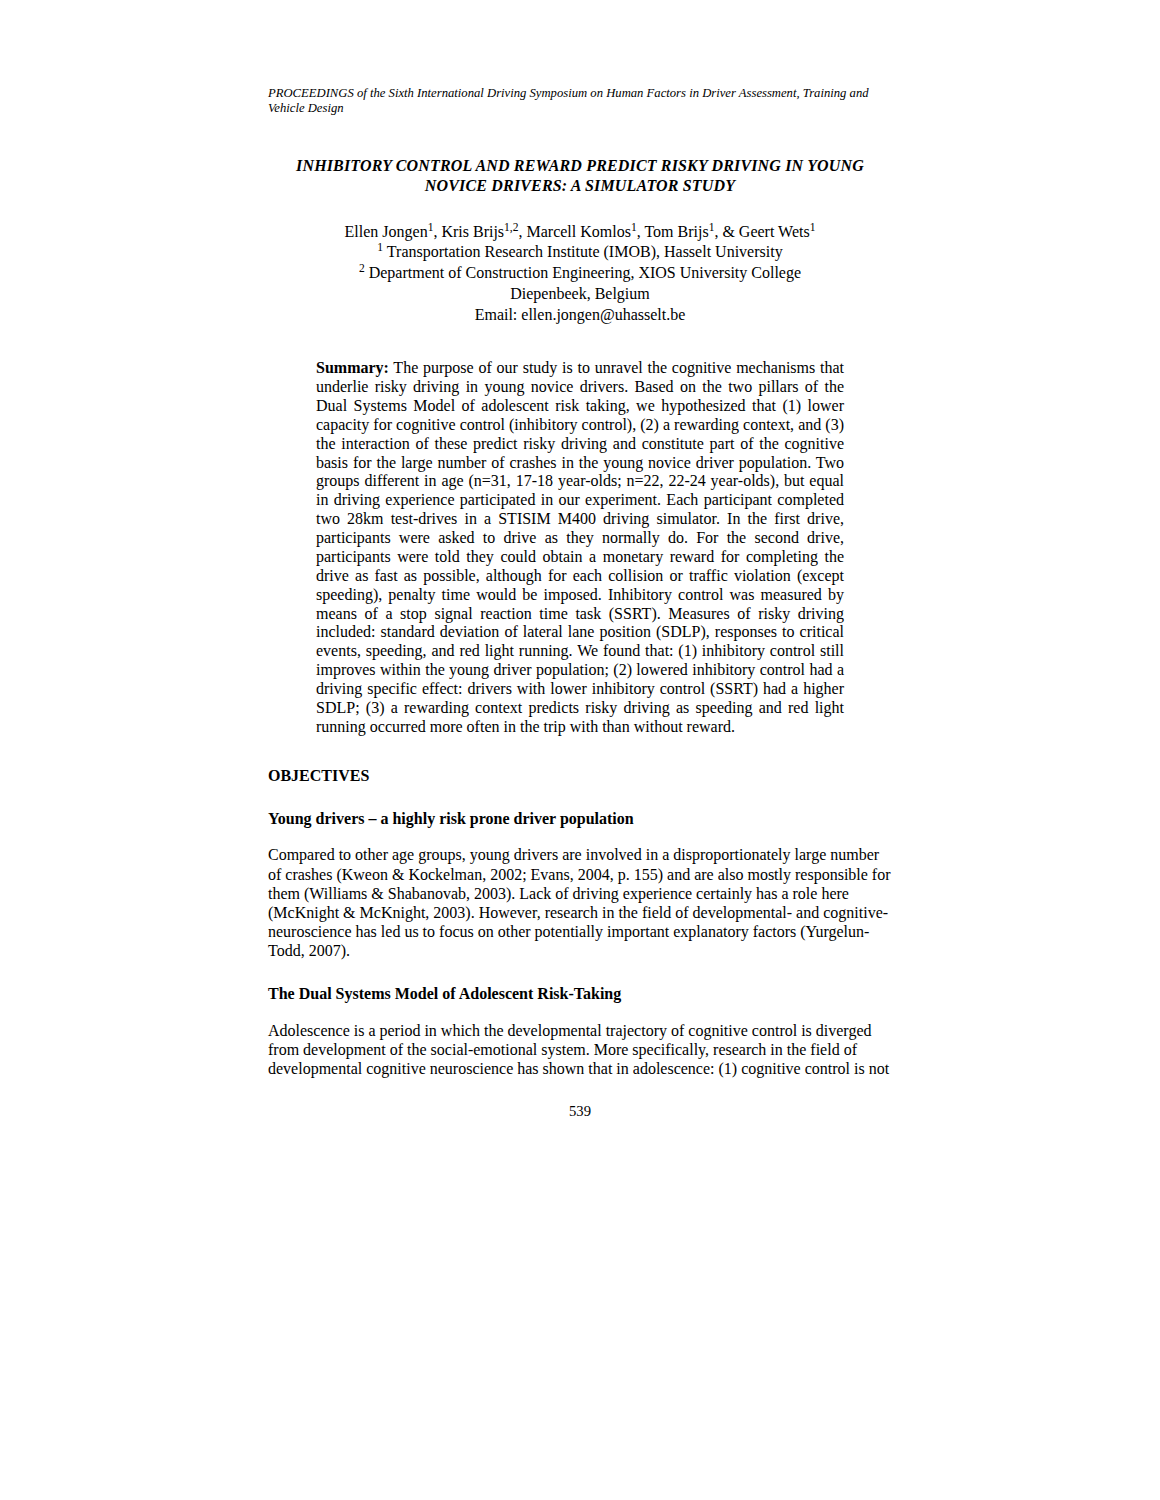PROCEEDINGS of the Sixth International Driving Symposium on Human Factors in Driver Assessment, Training and Vehicle Design
Inhibitory Control and Reward Predict Risky Driving in Young
Novice Drivers: A Simulator Study
Ellen Jongen1, Kris Brijs1,2, Marcell Komlos1, Tom Brijs1, & Geert Wets1
1 Transportation Research Institute (IMOB), Hasselt University
2 Department of Construction Engineering, XIOS University College
Diepenbeek, Belgium
Email: ellen.jongen@uhasselt.be
Summary: The purpose of our study is to unravel the cognitive mechanisms that underlie risky driving in young novice drivers. Based on the two pillars of the Dual Systems Model of adolescent risk taking, we hypothesized that (1) lower capacity for cognitive control (inhibitory control), (2) a rewarding context, and (3) the interaction of these predict risky driving and constitute part of the cognitive basis for the large number of crashes in the young novice driver population. Two groups different in age (n=31, 17-18 year-olds; n=22, 22-24 year-olds), but equal in driving experience participated in our experiment. Each participant completed two 28km test-drives in a STISIM M400 driving simulator. In the first drive, participants were asked to drive as they normally do. For the second drive, participants were told they could obtain a monetary reward for completing the drive as fast as possible, although for each collision or traffic violation (except speeding), penalty time would be imposed. Inhibitory control was measured by means of a stop signal reaction time task (SSRT). Measures of risky driving included: standard deviation of lateral lane position (SDLP), responses to critical events, speeding, and red light running. We found that: (1) inhibitory control still improves within the young driver population; (2) lowered inhibitory control had a driving specific effect: drivers with lower inhibitory control (SSRT) had a higher SDLP; (3) a rewarding context predicts risky driving as speeding and red light running occurred more often in the trip with than without reward.
Objectives
Young drivers – a highly risk prone driver population
Compared to other age groups, young drivers are involved in a disproportionately large number of crashes (Kweon & Kockelman, 2002; Evans, 2004, p. 155) and are also mostly responsible for them (Williams & Shabanovab, 2003). Lack of driving experience certainly has a role here (McKnight & McKnight, 2003). However, research in the field of developmental- and cognitive-neuroscience has led us to focus on other potentially important explanatory factors (Yurgelun-Todd, 2007).
The Dual Systems Model of Adolescent Risk-Taking
Adolescence is a period in which the developmental trajectory of cognitive control is diverged from development of the social-emotional system. More specifically, research in the field of developmental cognitive neuroscience has shown that in adolescence: (1) cognitive control is not
539